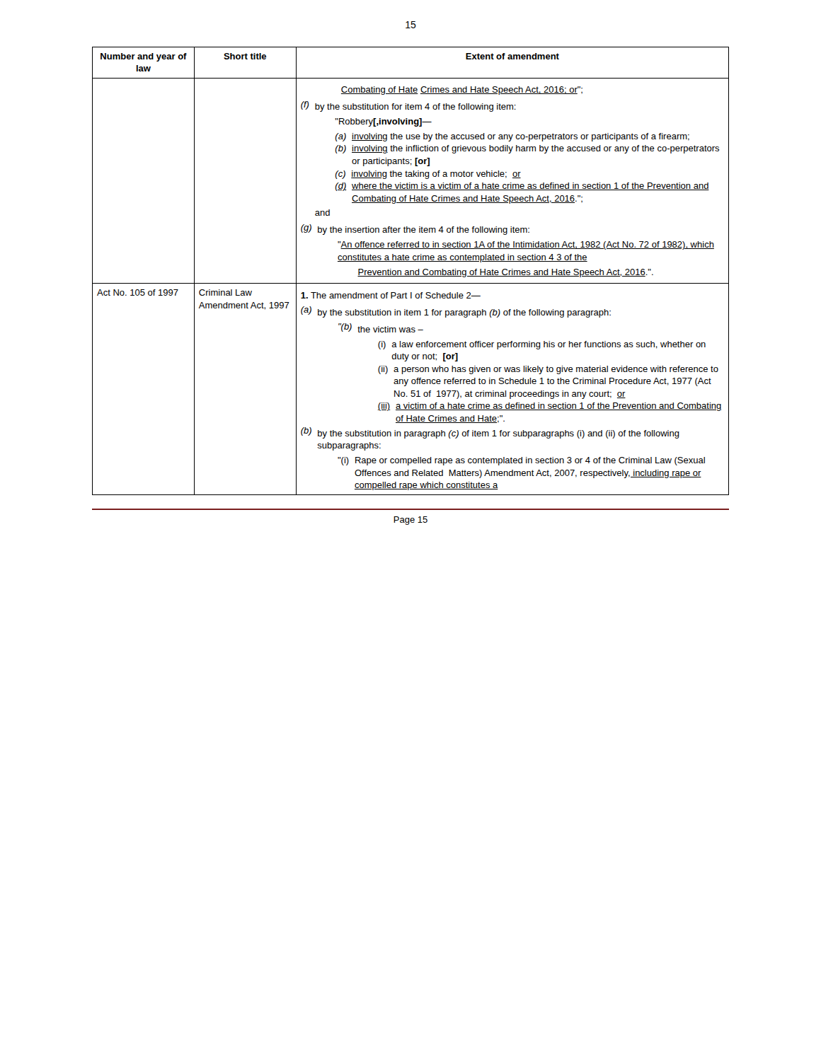15
| Number and year of law | Short title | Extent of amendment |
| --- | --- | --- |
| | | Combating of Hate Crimes and Hate Speech Act, 2016; or "; (f) by the substitution for item 4 of the following item: "Robbery [,involving] — (a) involving the use by the accused or any co-perpetrators or participants of a firearm; (b) involving the infliction of grievous bodily harm by the accused or any of the co-perpetrators or participants; [or] (c) involving the taking of a motor vehicle; or (d) where the victim is a victim of a hate crime as defined in section 1 of the Prevention and Combating of Hate Crimes and Hate Speech Act, 2016 ."; and (g) by the insertion after the item 4 of the following item: " An offence referred to in section 1A of the Intimidation Act, 1982 (Act No. 72 of 1982), which constitutes a hate crime as contemplated in section 4 3 of the Prevention and Combating of Hate Crimes and Hate Speech Act, 2016 .". |
| Act No. 105 of 1997 | Criminal Law Amendment Act, 1997 | 1. The amendment of Part I of Schedule 2— (a) by the substitution in item 1 for paragraph (b) of the following paragraph: " (b) the victim was – (i) a law enforcement officer performing his or her functions as such, whether on duty or not; [or] (ii) a person who has given or was likely to give material evidence with reference to any offence referred to in Schedule 1 to the Criminal Procedure Act, 1977 (Act No. 51 of 1977), at criminal proceedings in any court; or (iii) a victim of a hate crime as defined in section 1 of the Prevention and Combating of Hate Crimes and Hate ;". (b) by the substitution in paragraph (c) of item 1 for subparagraphs (i) and (ii) of the following subparagraphs: "(i) Rape or compelled rape as contemplated in section 3 or 4 of the Criminal Law (Sexual Offences and Related Matters) Amendment Act, 2007, respectively , including rape or compelled rape which constitutes a |
Page 15